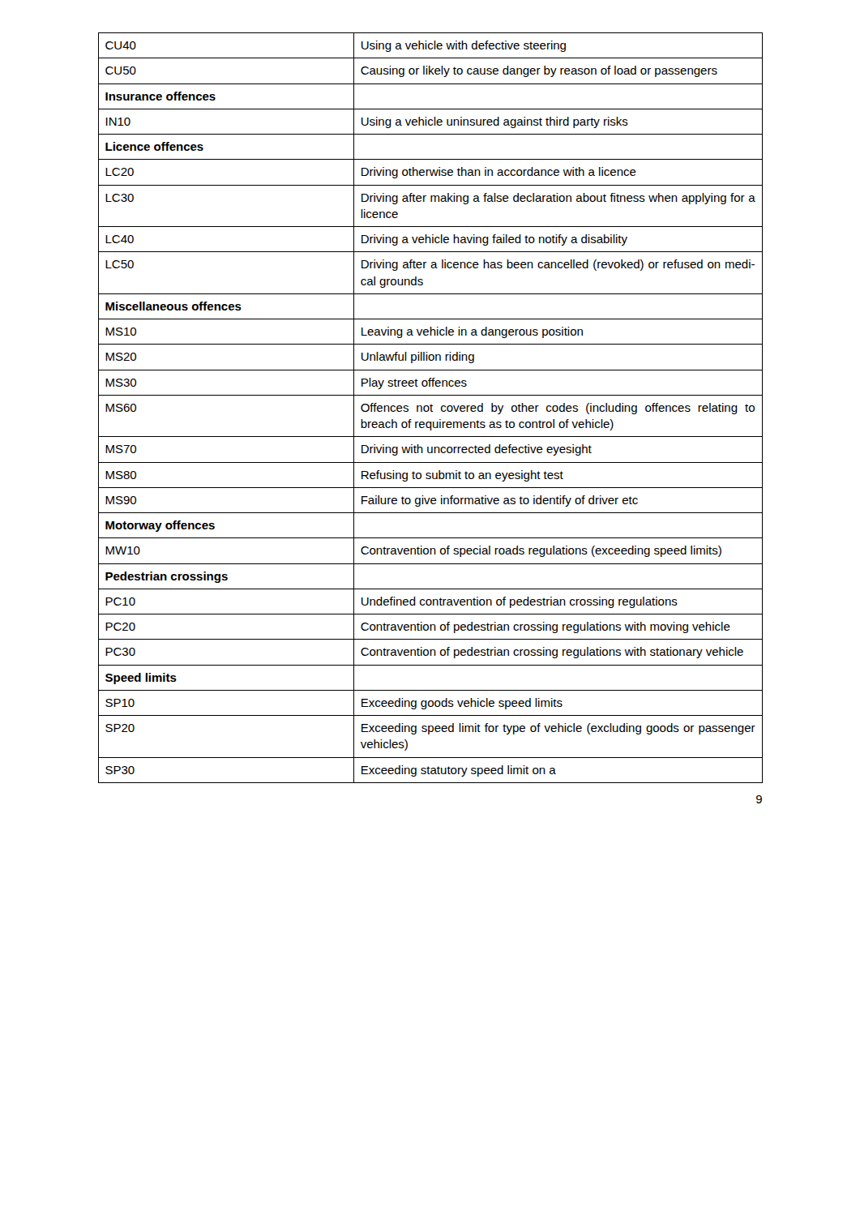| CU40 | Using a vehicle with defective steering |
| CU50 | Causing or likely to cause danger by reason of load or passengers |
| Insurance offences | |
| IN10 | Using a vehicle uninsured against third party risks |
| Licence offences | |
| LC20 | Driving otherwise than in accordance with a licence |
| LC30 | Driving after making a false declaration about fitness when applying for a licence |
| LC40 | Driving a vehicle having failed to notify a disability |
| LC50 | Driving after a licence has been cancelled (revoked) or refused on medical grounds |
| Miscellaneous offences | |
| MS10 | Leaving a vehicle in a dangerous position |
| MS20 | Unlawful pillion riding |
| MS30 | Play street offences |
| MS60 | Offences not covered by other codes (including offences relating to breach of requirements as to control of vehicle) |
| MS70 | Driving with uncorrected defective eyesight |
| MS80 | Refusing to submit to an eyesight test |
| MS90 | Failure to give informative as to identify of driver etc |
| Motorway offences | |
| MW10 | Contravention of special roads regulations (exceeding speed limits) |
| Pedestrian crossings | |
| PC10 | Undefined contravention of pedestrian crossing regulations |
| PC20 | Contravention of pedestrian crossing regulations with moving vehicle |
| PC30 | Contravention of pedestrian crossing regulations with stationary vehicle |
| Speed limits | |
| SP10 | Exceeding goods vehicle speed limits |
| SP20 | Exceeding speed limit for type of vehicle (excluding goods or passenger vehicles) |
| SP30 | Exceeding statutory speed limit on a |
9